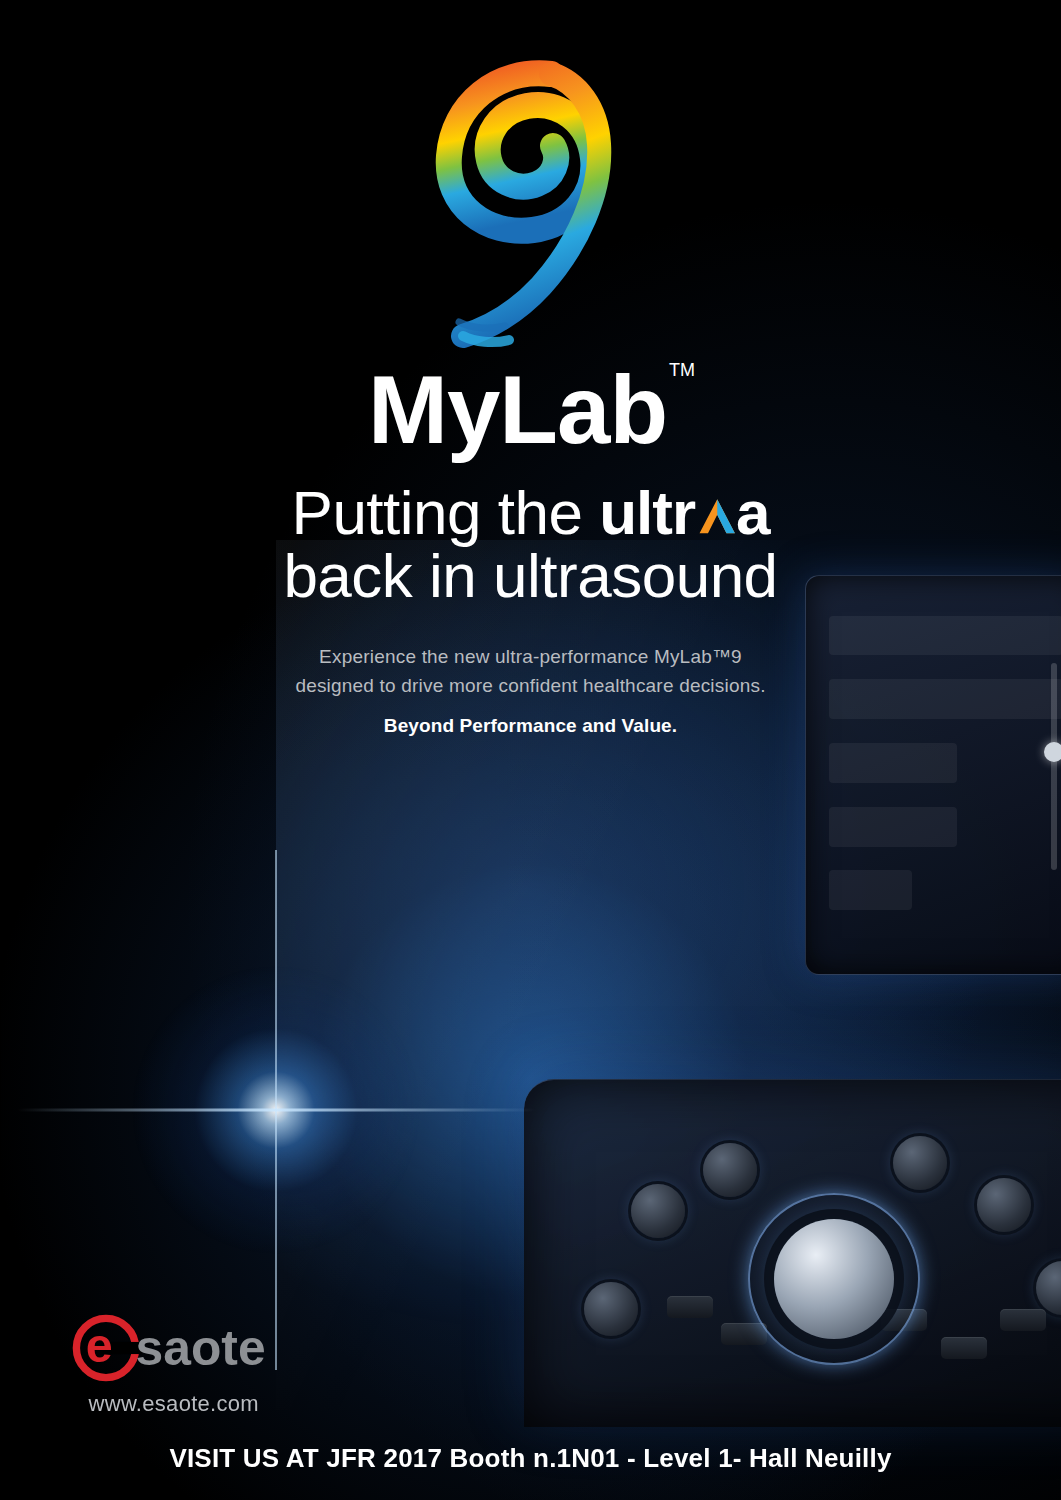MyLabTM
Putting the ultr a
back in ultrasound
Experience the new ultra-performance MyLab™9
designed to drive more confident healthcare decisions. Beyond Performance and Value.
e saote
www.esaote.com
VISIT US AT JFR 2017 Booth n.1N01 - Level 1- Hall Neuilly